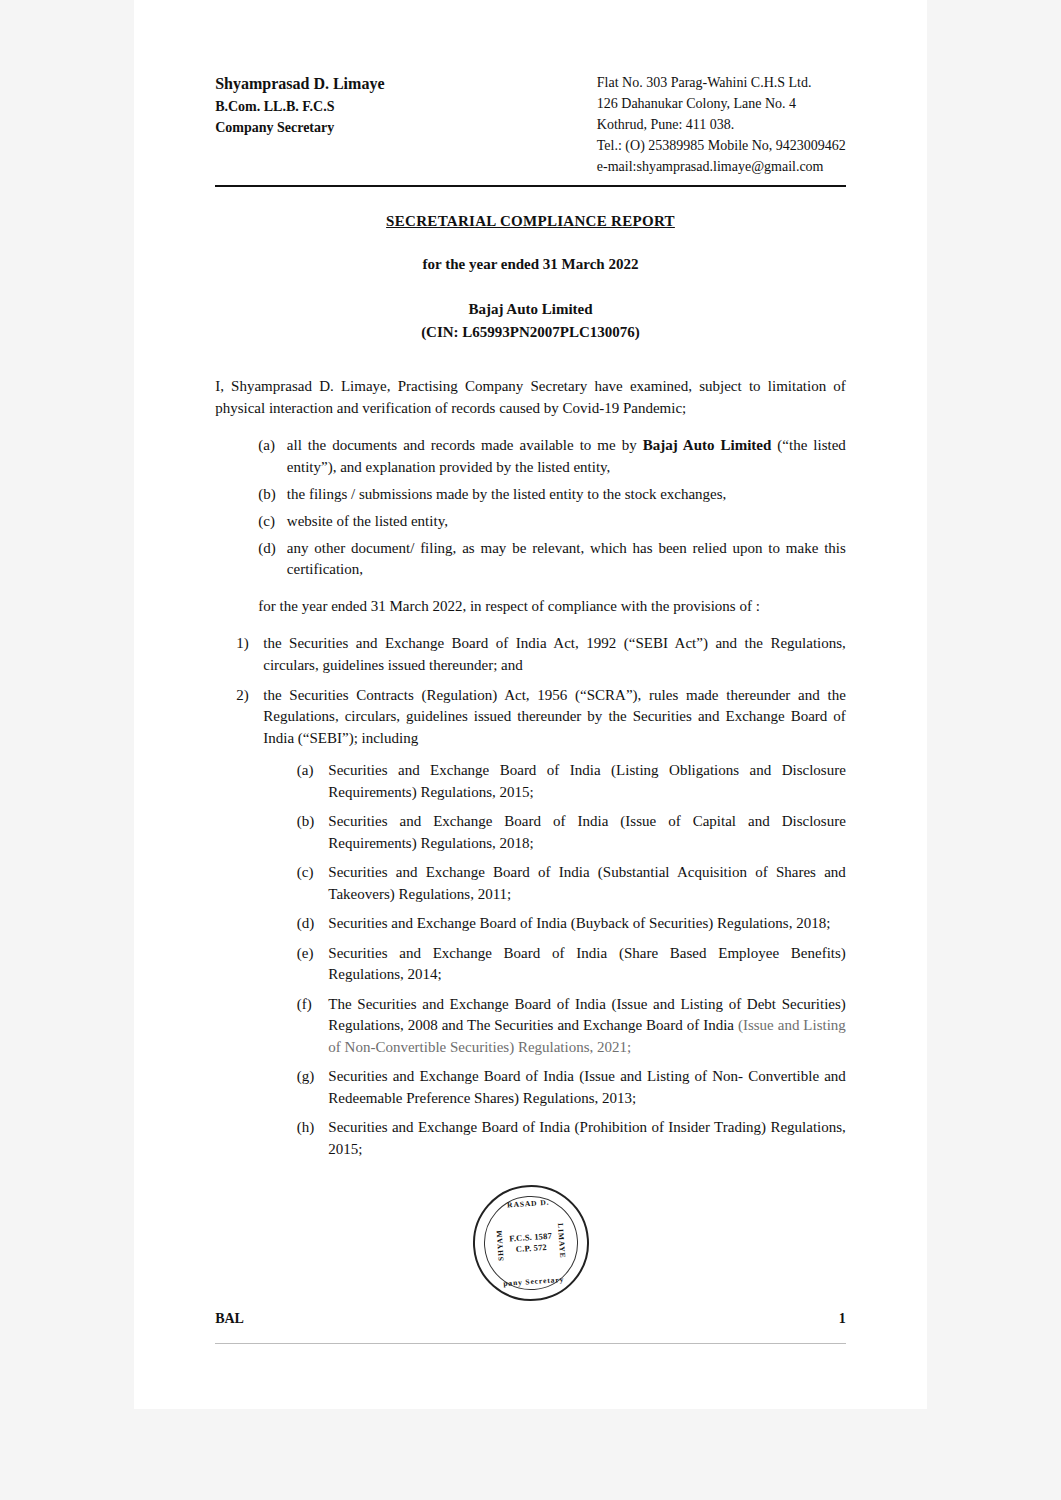Shyamprasad D. Limaye
B.Com. LL.B. F.C.S
Company Secretary
Flat No. 303 Parag-Wahini C.H.S Ltd.
126 Dahanukar Colony, Lane No. 4
Kothrud, Pune: 411 038.
Tel.: (O) 25389985 Mobile No, 9423009462
e-mail:shyamprasad.limaye@gmail.com
SECRETARIAL COMPLIANCE REPORT
for the year ended 31 March 2022
Bajaj Auto Limited
(CIN: L65993PN2007PLC130076)
I, Shyamprasad D. Limaye, Practising Company Secretary have examined, subject to limitation of physical interaction and verification of records caused by Covid-19 Pandemic;
(a) all the documents and records made available to me by Bajaj Auto Limited (“the listed entity”), and explanation provided by the listed entity,
(b) the filings / submissions made by the listed entity to the stock exchanges,
(c) website of the listed entity,
(d) any other document/ filing, as may be relevant, which has been relied upon to make this certification,
for the year ended 31 March 2022, in respect of compliance with the provisions of :
1) the Securities and Exchange Board of India Act, 1992 (“SEBI Act”) and the Regulations, circulars, guidelines issued thereunder; and
2) the Securities Contracts (Regulation) Act, 1956 (“SCRA”), rules made thereunder and the Regulations, circulars, guidelines issued thereunder by the Securities and Exchange Board of India (“SEBI”); including
(a) Securities and Exchange Board of India (Listing Obligations and Disclosure Requirements) Regulations, 2015;
(b) Securities and Exchange Board of India (Issue of Capital and Disclosure Requirements) Regulations, 2018;
(c) Securities and Exchange Board of India (Substantial Acquisition of Shares and Takeovers) Regulations, 2011;
(d) Securities and Exchange Board of India (Buyback of Securities) Regulations, 2018;
(e) Securities and Exchange Board of India (Share Based Employee Benefits) Regulations, 2014;
(f) The Securities and Exchange Board of India (Issue and Listing of Debt Securities) Regulations, 2008 and The Securities and Exchange Board of India (Issue and Listing of Non-Convertible Securities) Regulations, 2021;
(g) Securities and Exchange Board of India (Issue and Listing of Non- Convertible and Redeemable Preference Shares) Regulations, 2013;
(h) Securities and Exchange Board of India (Prohibition of Insider Trading) Regulations, 2015;
RASAD D.
SHYAM
LIMAYE
pany Secretary
F.C.S. 1587
C.P. 572
BAL
1